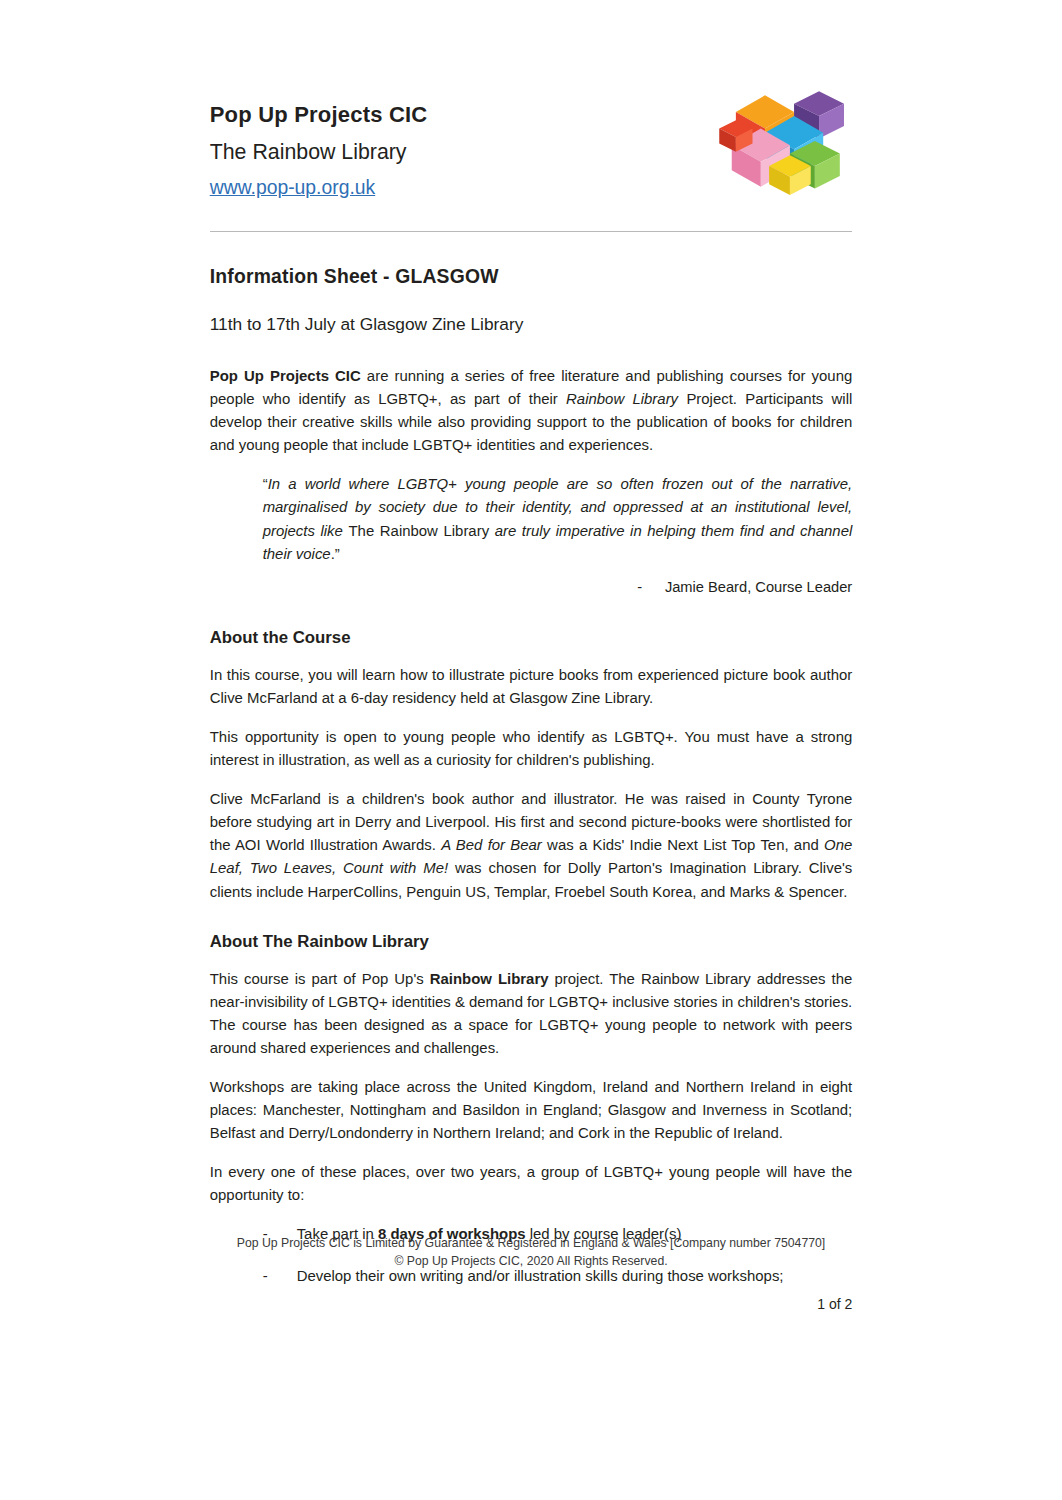Pop Up Projects CIC
The Rainbow Library
www.pop-up.org.uk
Information Sheet - GLASGOW
11th to 17th July at Glasgow Zine Library
Pop Up Projects CIC are running a series of free literature and publishing courses for young people who identify as LGBTQ+, as part of their Rainbow Library Project. Participants will develop their creative skills while also providing support to the publication of books for children and young people that include LGBTQ+ identities and experiences.
“In a world where LGBTQ+ young people are so often frozen out of the narrative, marginalised by society due to their identity, and oppressed at an institutional level, projects like The Rainbow Library are truly imperative in helping them find and channel their voice.”
-Jamie Beard, Course Leader
About the Course
In this course, you will learn how to illustrate picture books from experienced picture book author Clive McFarland at a 6-day residency held at Glasgow Zine Library.
This opportunity is open to young people who identify as LGBTQ+. You must have a strong interest in illustration, as well as a curiosity for children's publishing.
Clive McFarland is a children's book author and illustrator. He was raised in County Tyrone before studying art in Derry and Liverpool. His first and second picture-books were shortlisted for the AOI World Illustration Awards. A Bed for Bear was a Kids' Indie Next List Top Ten, and One Leaf, Two Leaves, Count with Me! was chosen for Dolly Parton's Imagination Library. Clive's clients include HarperCollins, Penguin US, Templar, Froebel South Korea, and Marks & Spencer.
About The Rainbow Library
This course is part of Pop Up's Rainbow Library project. The Rainbow Library addresses the near-invisibility of LGBTQ+ identities & demand for LGBTQ+ inclusive stories in children's stories. The course has been designed as a space for LGBTQ+ young people to network with peers around shared experiences and challenges.
Workshops are taking place across the United Kingdom, Ireland and Northern Ireland in eight places: Manchester, Nottingham and Basildon in England; Glasgow and Inverness in Scotland; Belfast and Derry/Londonderry in Northern Ireland; and Cork in the Republic of Ireland.
In every one of these places, over two years, a group of LGBTQ+ young people will have the opportunity to:
Take part in 8 days of workshops led by course leader(s)
Develop their own writing and/or illustration skills during those workshops;
Pop Up Projects CIC is Limited by Guarantee & Registered in England & Wales [Company number 7504770]
© Pop Up Projects CIC, 2020 All Rights Reserved.
1 of 2